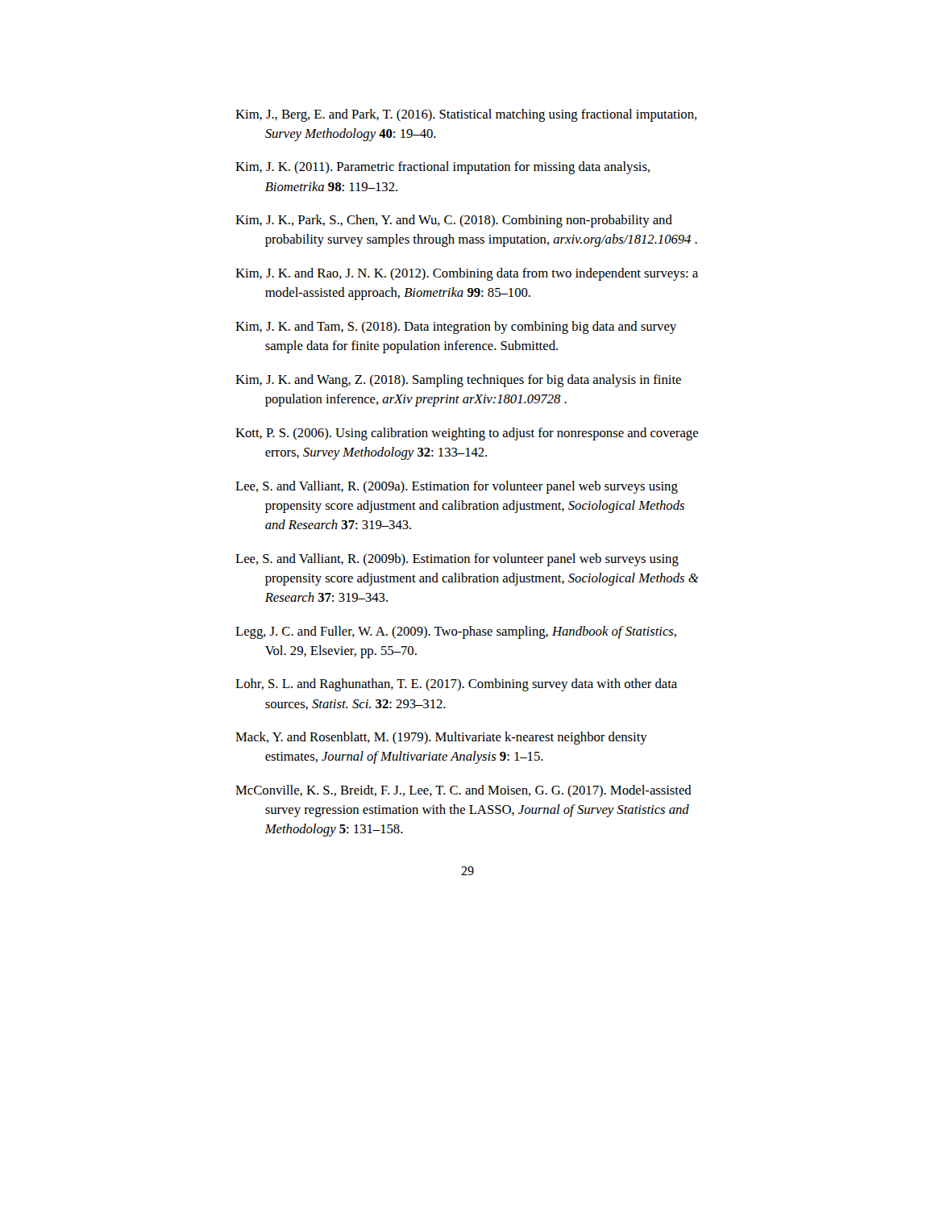Kim, J., Berg, E. and Park, T. (2016). Statistical matching using fractional imputation, Survey Methodology 40: 19–40.
Kim, J. K. (2011). Parametric fractional imputation for missing data analysis, Biometrika 98: 119–132.
Kim, J. K., Park, S., Chen, Y. and Wu, C. (2018). Combining non-probability and probability survey samples through mass imputation, arxiv.org/abs/1812.10694 .
Kim, J. K. and Rao, J. N. K. (2012). Combining data from two independent surveys: a model-assisted approach, Biometrika 99: 85–100.
Kim, J. K. and Tam, S. (2018). Data integration by combining big data and survey sample data for finite population inference. Submitted.
Kim, J. K. and Wang, Z. (2018). Sampling techniques for big data analysis in finite population inference, arXiv preprint arXiv:1801.09728 .
Kott, P. S. (2006). Using calibration weighting to adjust for nonresponse and coverage errors, Survey Methodology 32: 133–142.
Lee, S. and Valliant, R. (2009a). Estimation for volunteer panel web surveys using propensity score adjustment and calibration adjustment, Sociological Methods and Research 37: 319–343.
Lee, S. and Valliant, R. (2009b). Estimation for volunteer panel web surveys using propensity score adjustment and calibration adjustment, Sociological Methods & Research 37: 319–343.
Legg, J. C. and Fuller, W. A. (2009). Two-phase sampling, Handbook of Statistics, Vol. 29, Elsevier, pp. 55–70.
Lohr, S. L. and Raghunathan, T. E. (2017). Combining survey data with other data sources, Statist. Sci. 32: 293–312.
Mack, Y. and Rosenblatt, M. (1979). Multivariate k-nearest neighbor density estimates, Journal of Multivariate Analysis 9: 1–15.
McConville, K. S., Breidt, F. J., Lee, T. C. and Moisen, G. G. (2017). Model-assisted survey regression estimation with the LASSO, Journal of Survey Statistics and Methodology 5: 131–158.
29